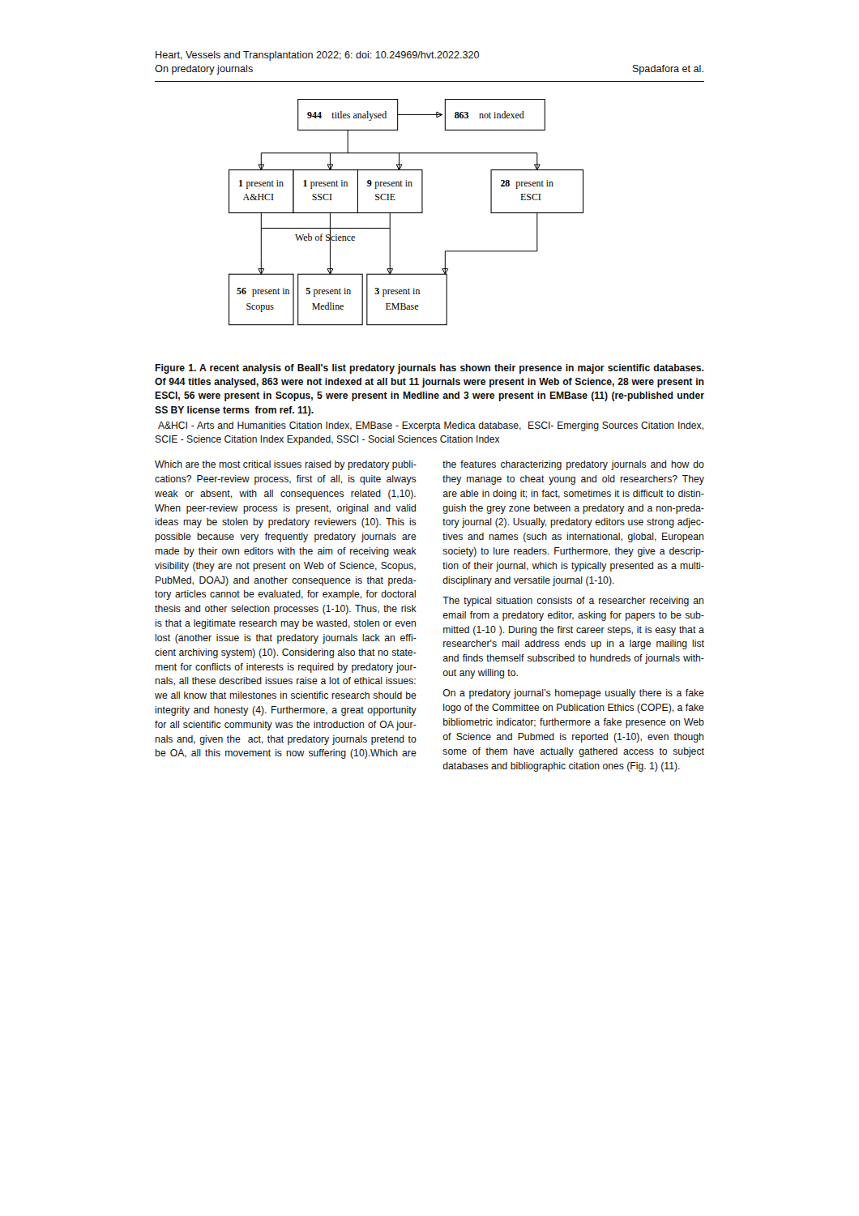Heart, Vessels and Transplantation 2022; 6: doi: 10.24969/hvt.2022.320
On predatory journals Spadafora et al.
944 titles analysed 863 not indexed 1 present in A&HCI 1 present in SSCI 9 present in SCIE 28 present in ESCI Web of Science 56 present in Scopus 5 present in Medline 3 present in EMBase
Figure 1. A recent analysis of Beall's list predatory journals has shown their presence in major scientific databases. Of 944 titles analysed, 863 were not indexed at all but 11 journals were present in Web of Science, 28 were present in ESCI, 56 were present in Scopus, 5 were present in Medline and 3 were present in EMBase (11) (re-published under SS BY license terms from ref. 11). A&HCI - Arts and Humanities Citation Index, EMBase - Excerpta Medica database, ESCI- Emerging Sources Citation Index, SCIE - Science Citation Index Expanded, SSCI - Social Sciences Citation Index
Which are the most critical issues raised by predatory publications? Peer-review process, first of all, is quite always weak or absent, with all consequences related (1,10). When peer-review process is present, original and valid ideas may be stolen by predatory reviewers (10). This is possible because very frequently predatory journals are made by their own editors with the aim of receiving weak visibility (they are not present on Web of Science, Scopus, PubMed, DOAJ) and another consequence is that predatory articles cannot be evaluated, for example, for doctoral thesis and other selection processes (1-10). Thus, the risk is that a legitimate research may be wasted, stolen or even lost (another issue is that predatory journals lack an efficient archiving system) (10). Considering also that no statement for conflicts of interests is required by predatory journals, all these described issues raise a lot of ethical issues: we all know that milestones in scientific research should be integrity and honesty (4). Furthermore, a great opportunity for all scientific community was the introduction of OA journals and, given the act, that predatory journals pretend to be OA, all this movement is now suffering (10).Which are the features characterizing predatory journals and how do they manage to cheat young and old researchers? They are able in doing it; in fact, sometimes it is difficult to distinguish the grey zone between a predatory and a non-predatory journal (2). Usually, predatory editors use strong adjectives and names (such as international, global, European society) to lure readers. Furthermore, they give a description of their journal, which is typically presented as a multidisciplinary and versatile journal (1-10).
The typical situation consists of a researcher receiving an email from a predatory editor, asking for papers to be submitted (1-10 ). During the first career steps, it is easy that a researcher's mail address ends up in a large mailing list and finds themself subscribed to hundreds of journals without any willing to.
On a predatory journal’s homepage usually there is a fake logo of the Committee on Publication Ethics (COPE), a fake bibliometric indicator; furthermore a fake presence on Web of Science and Pubmed is reported (1-10), even though some of them have actually gathered access to subject databases and bibliographic citation ones (Fig. 1) (11).